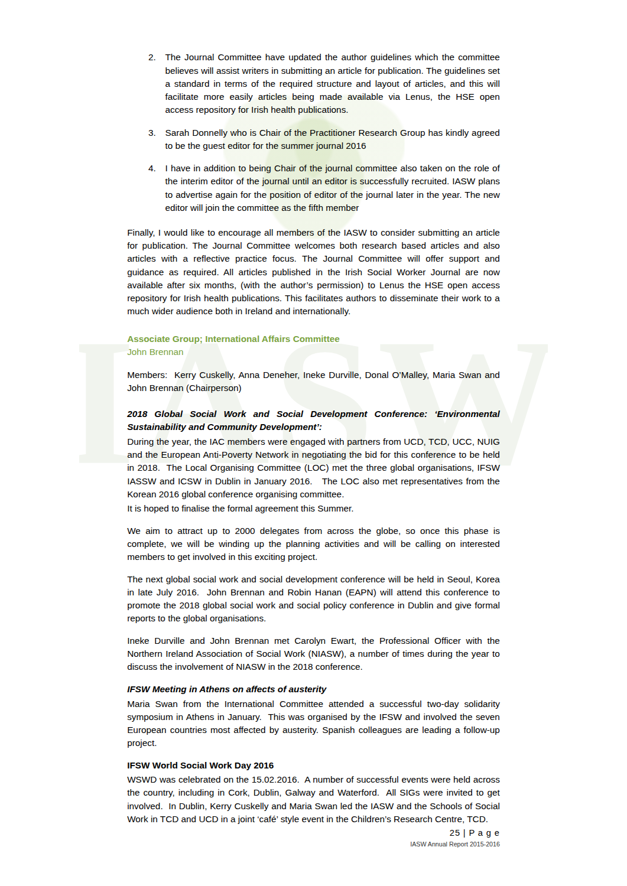IASW
The Journal Committee have updated the author guidelines which the committee believes will assist writers in submitting an article for publication. The guidelines set a standard in terms of the required structure and layout of articles, and this will facilitate more easily articles being made available via Lenus, the HSE open access repository for Irish health publications.
Sarah Donnelly who is Chair of the Practitioner Research Group has kindly agreed to be the guest editor for the summer journal 2016
I have in addition to being Chair of the journal committee also taken on the role of the interim editor of the journal until an editor is successfully recruited. IASW plans to advertise again for the position of editor of the journal later in the year. The new editor will join the committee as the fifth member
Finally, I would like to encourage all members of the IASW to consider submitting an article for publication. The Journal Committee welcomes both research based articles and also articles with a reflective practice focus. The Journal Committee will offer support and guidance as required. All articles published in the Irish Social Worker Journal are now available after six months, (with the author’s permission) to Lenus the HSE open access repository for Irish health publications. This facilitates authors to disseminate their work to a much wider audience both in Ireland and internationally.
Associate Group; International Affairs Committee
John Brennan
Members: Kerry Cuskelly, Anna Deneher, Ineke Durville, Donal O’Malley, Maria Swan and John Brennan (Chairperson)
2018 Global Social Work and Social Development Conference: ‘Environmental Sustainability and Community Development’:
During the year, the IAC members were engaged with partners from UCD, TCD, UCC, NUIG and the European Anti-Poverty Network in negotiating the bid for this conference to be held in 2018. The Local Organising Committee (LOC) met the three global organisations, IFSW IASSW and ICSW in Dublin in January 2016. The LOC also met representatives from the Korean 2016 global conference organising committee.
It is hoped to finalise the formal agreement this Summer.
We aim to attract up to 2000 delegates from across the globe, so once this phase is complete, we will be winding up the planning activities and will be calling on interested members to get involved in this exciting project.
The next global social work and social development conference will be held in Seoul, Korea in late July 2016. John Brennan and Robin Hanan (EAPN) will attend this conference to promote the 2018 global social work and social policy conference in Dublin and give formal reports to the global organisations.
Ineke Durville and John Brennan met Carolyn Ewart, the Professional Officer with the Northern Ireland Association of Social Work (NIASW), a number of times during the year to discuss the involvement of NIASW in the 2018 conference.
IFSW Meeting in Athens on affects of austerity
Maria Swan from the International Committee attended a successful two-day solidarity symposium in Athens in January. This was organised by the IFSW and involved the seven European countries most affected by austerity. Spanish colleagues are leading a follow-up project.
IFSW World Social Work Day 2016
WSWD was celebrated on the 15.02.2016. A number of successful events were held across the country, including in Cork, Dublin, Galway and Waterford. All SIGs were invited to get involved. In Dublin, Kerry Cuskelly and Maria Swan led the IASW and the Schools of Social Work in TCD and UCD in a joint ‘café’ style event in the Children’s Research Centre, TCD.
25 | P a g e
IASW Annual Report 2015-2016